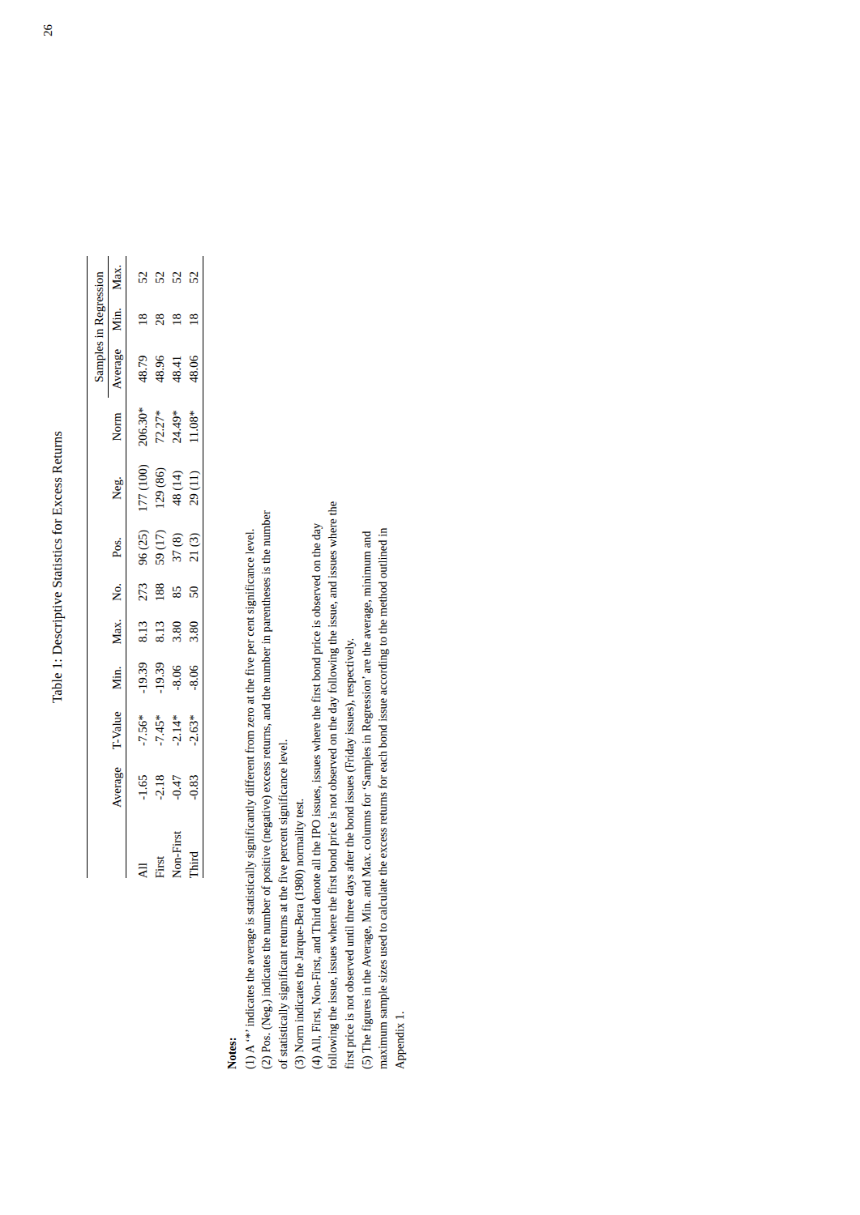26
Table 1: Descriptive Statistics for Excess Returns
| | Samples in Regression |
| | Average | T-Value | Min. | Max. | No. | Pos. | Neg. | Norm | Average | Min. | Max. |
| All | -1.65 | -7.56* | -19.39 | 8.13 | 273 | 96 (25) | 177 (100) | 206.30* | 48.79 | 18 | 52 |
| First | -2.18 | -7.45* | -19.39 | 8.13 | 188 | 59 (17) | 129 (86) | 72.27* | 48.96 | 28 | 52 |
| Non-First | -0.47 | -2.14* | -8.06 | 3.80 | 85 | 37 (8) | 48 (14) | 24.49* | 48.41 | 18 | 52 |
| Third | -0.83 | -2.63* | -8.06 | 3.80 | 50 | 21 (3) | 29 (11) | 11.08* | 48.06 | 18 | 52 |
Notes:
(1) A ‘*’ indicates the average is statistically significantly different from zero at the five per cent significance level.
(2) Pos. (Neg.) indicates the number of positive (negative) excess returns, and the number in parentheses is the number
of statistically significant returns at the five percent significance level.
(3) Norm indicates the Jarque-Bera (1980) normality test.
(4) All, First, Non-First, and Third denote all the IPO issues, issues where the first bond price is observed on the day
following the issue, issues where the first bond price is not observed on the day following the issue, and issues where the
first price is not observed until three days after the bond issues (Friday issues), respectively.
(5) The figures in the Average, Min. and Max. columns for ‘Samples in Regression’ are the average, minimum and
maximum sample sizes used to calculate the excess returns for each bond issue according to the method outlined in
Appendix 1.